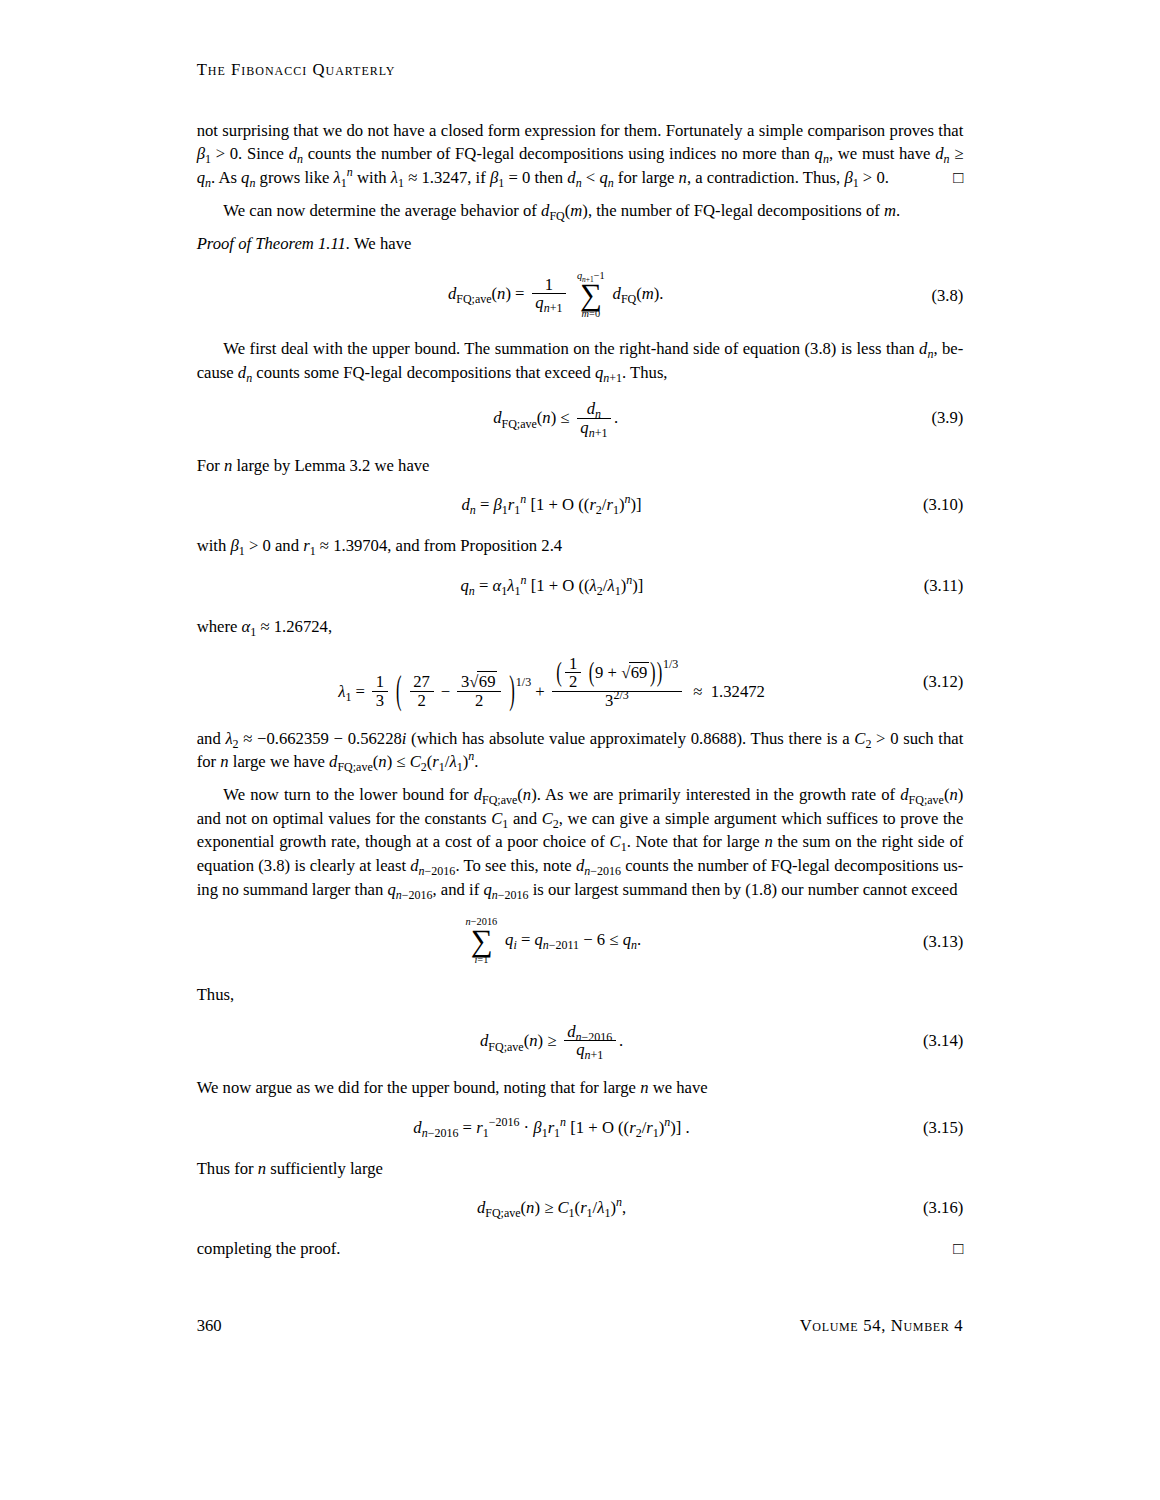The Fibonacci Quarterly
not surprising that we do not have a closed form expression for them. Fortunately a simple comparison proves that β1 > 0. Since dn counts the number of FQ-legal decompositions using indices no more than qn, we must have dn ≥ qn. As qn grows like λ1n with λ1 ≈ 1.3247, if β1 = 0 then dn < qn for large n, a contradiction. Thus, β1 > 0. □
We can now determine the average behavior of dFQ(m), the number of FQ-legal decompositions of m.
Proof of Theorem 1.11. We have
dFQ;ave(n) = 1 qn+1 qn+1−1 ∑ m=0 dFQ(m).
(3.8)
We first deal with the upper bound. The summation on the right-hand side of equation (3.8) is less than dn, because dn counts some FQ-legal decompositions that exceed qn+1. Thus,
dFQ;ave(n) ≤ dn qn+1.
(3.9)
For n large by Lemma 3.2 we have
dn = β1r1n [1 + O ((r2/r1)n)]
(3.10)
with β1 > 0 and r1 ≈ 1.39704, and from Proposition 2.4
qn = α1λ1n [1 + O ((λ2/λ1)n)]
(3.11)
where α1 ≈ 1.26724,
λ1 = 13 ( 272 − 3√692 ) 1/3 + (12 (9 + √69)) 1/3 32/3 ≈ 1.32472
(3.12)
and λ2 ≈ −0.662359 − 0.56228i (which has absolute value approximately 0.8688). Thus there is a C2 > 0 such that for n large we have dFQ;ave(n) ≤ C2(r1/λ1)n.
We now turn to the lower bound for dFQ;ave(n). As we are primarily interested in the growth rate of dFQ;ave(n) and not on optimal values for the constants C1 and C2, we can give a simple argument which suffices to prove the exponential growth rate, though at a cost of a poor choice of C1. Note that for large n the sum on the right side of equation (3.8) is clearly at least dn−2016. To see this, note dn−2016 counts the number of FQ-legal decompositions using no summand larger than qn−2016, and if qn−2016 is our largest summand then by (1.8) our number cannot exceed
n−2016 ∑ i=1 qi = qn−2011 − 6 ≤ qn.
(3.13)
Thus,
dFQ;ave(n) ≥ dn−2016 qn+1.
(3.14)
We now argue as we did for the upper bound, noting that for large n we have
dn−2016 = r1−2016 · β1r1n [1 + O ((r2/r1)n)] .
(3.15)
Thus for n sufficiently large
dFQ;ave(n) ≥ C1(r1/λ1)n,
(3.16)
completing the proof. □
360 Volume 54, Number 4